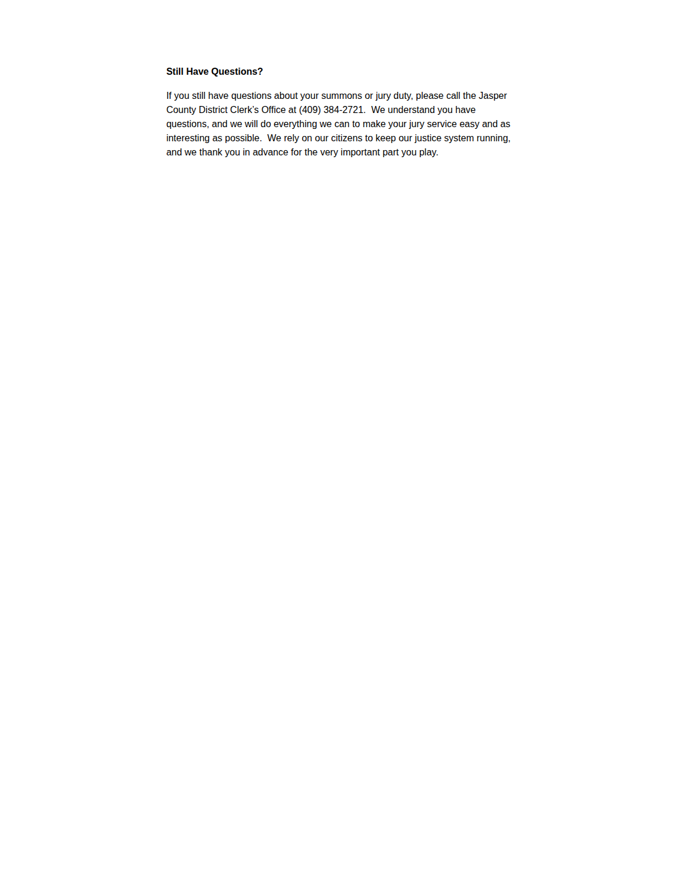Still Have Questions?
If you still have questions about your summons or jury duty, please call the Jasper County District Clerk’s Office at (409) 384-2721. We understand you have questions, and we will do everything we can to make your jury service easy and as interesting as possible. We rely on our citizens to keep our justice system running, and we thank you in advance for the very important part you play.